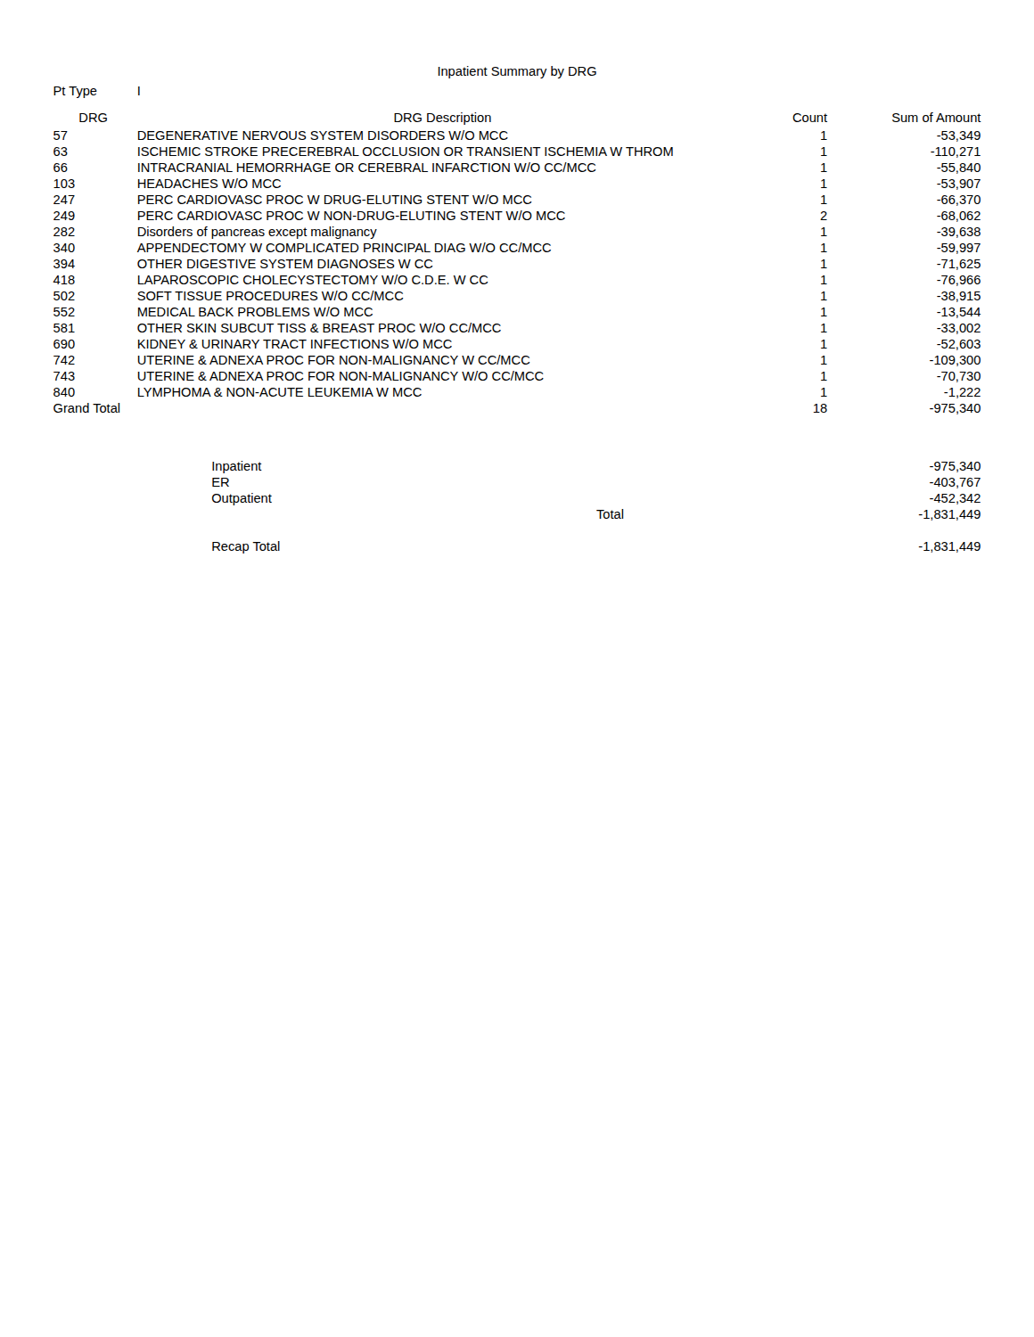Inpatient Summary by DRG
| Pt Type | I | | |
| DRG | DRG Description | Count | Sum of Amount |
| --- | --- | --- | --- |
| 57 | DEGENERATIVE NERVOUS SYSTEM DISORDERS W/O MCC | 1 | -53,349 |
| 63 | ISCHEMIC STROKE PRECEREBRAL OCCLUSION OR TRANSIENT ISCHEMIA W THROM | 1 | -110,271 |
| 66 | INTRACRANIAL HEMORRHAGE OR CEREBRAL INFARCTION W/O CC/MCC | 1 | -55,840 |
| 103 | HEADACHES W/O MCC | 1 | -53,907 |
| 247 | PERC CARDIOVASC PROC W DRUG-ELUTING STENT W/O MCC | 1 | -66,370 |
| 249 | PERC CARDIOVASC PROC W NON-DRUG-ELUTING STENT W/O MCC | 2 | -68,062 |
| 282 | Disorders of pancreas except malignancy | 1 | -39,638 |
| 340 | APPENDECTOMY W COMPLICATED PRINCIPAL DIAG W/O CC/MCC | 1 | -59,997 |
| 394 | OTHER DIGESTIVE SYSTEM DIAGNOSES W CC | 1 | -71,625 |
| 418 | LAPAROSCOPIC CHOLECYSTECTOMY W/O C.D.E. W CC | 1 | -76,966 |
| 502 | SOFT TISSUE PROCEDURES W/O CC/MCC | 1 | -38,915 |
| 552 | MEDICAL BACK PROBLEMS W/O MCC | 1 | -13,544 |
| 581 | OTHER SKIN SUBCUT TISS & BREAST PROC W/O CC/MCC | 1 | -33,002 |
| 690 | KIDNEY & URINARY TRACT INFECTIONS W/O MCC | 1 | -52,603 |
| 742 | UTERINE & ADNEXA PROC FOR NON-MALIGNANCY W CC/MCC | 1 | -109,300 |
| 743 | UTERINE & ADNEXA PROC FOR NON-MALIGNANCY W/O CC/MCC | 1 | -70,730 |
| 840 | LYMPHOMA & NON-ACUTE LEUKEMIA W MCC | 1 | -1,222 |
| Grand Total | | 18 | -975,340 |
| | Inpatient | | -975,340 |
| | ER | | -403,767 |
| | Outpatient | | -452,342 |
| | | Total | -1,831,449 |
| | Recap Total | | -1,831,449 |